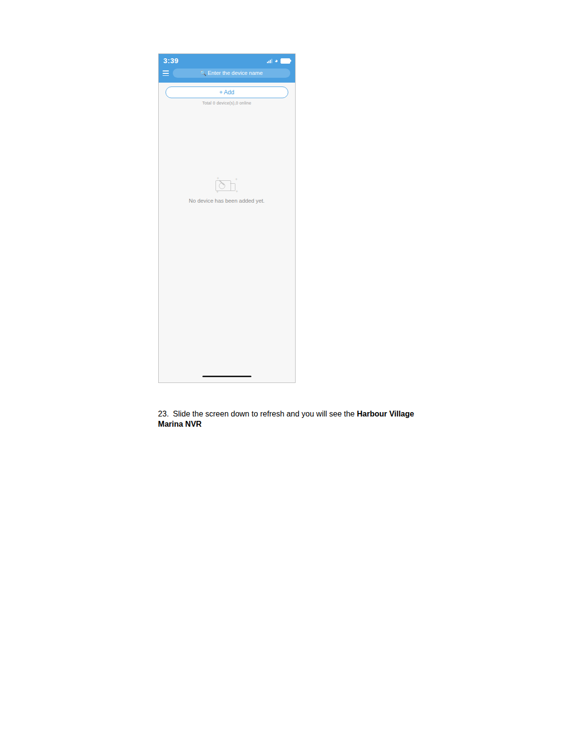3:39
◕
🔍Enter the device name
+ Add
Total 0 device(s),0 online
+ + + +
No device has been added yet.
23. Slide the screen down to refresh and you will see the Harbour Village Marina NVR